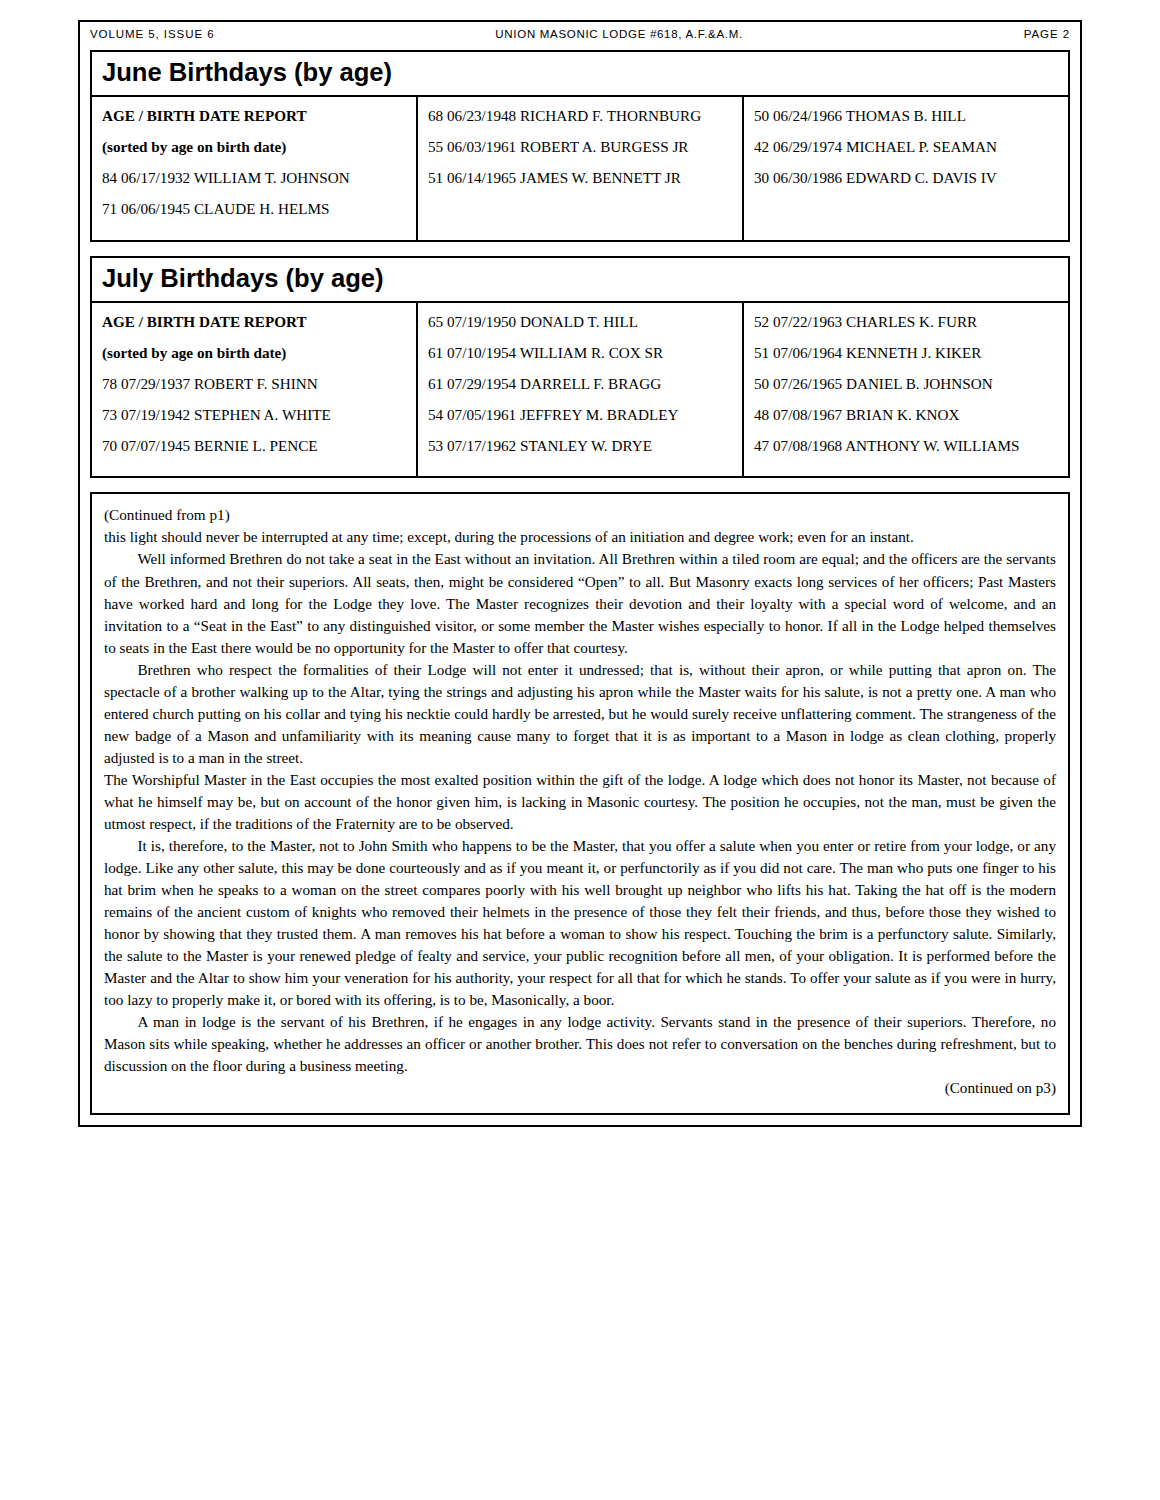VOLUME 5, ISSUE 6 UNION MASONIC LODGE #618, A.F.&A.M. PAGE 2
June Birthdays (by age)
AGE / BIRTH DATE REPORT
(sorted by age on birth date)
84 06/17/1932 WILLIAM T. JOHNSON
71 06/06/1945 CLAUDE H. HELMS
68 06/23/1948 RICHARD F. THORNBURG
55 06/03/1961 ROBERT A. BURGESS JR
51 06/14/1965 JAMES W. BENNETT JR
50 06/24/1966 THOMAS B. HILL
42 06/29/1974 MICHAEL P. SEAMAN
30 06/30/1986 EDWARD C. DAVIS IV
July Birthdays (by age)
AGE / BIRTH DATE REPORT
(sorted by age on birth date)
78 07/29/1937 ROBERT F. SHINN
73 07/19/1942 STEPHEN A. WHITE
70 07/07/1945 BERNIE L. PENCE
65 07/19/1950 DONALD T. HILL
61 07/10/1954 WILLIAM R. COX SR
61 07/29/1954 DARRELL F. BRAGG
54 07/05/1961 JEFFREY M. BRADLEY
53 07/17/1962 STANLEY W. DRYE
52 07/22/1963 CHARLES K. FURR
51 07/06/1964 KENNETH J. KIKER
50 07/26/1965 DANIEL B. JOHNSON
48 07/08/1967 BRIAN K. KNOX
47 07/08/1968 ANTHONY W. WILLIAMS
(Continued from p1)
this light should never be interrupted at any time; except, during the processions of an initiation and degree work; even for an instant.
Well informed Brethren do not take a seat in the East without an invitation. All Brethren within a tiled room are equal; and the officers are the servants of the Brethren, and not their superiors. All seats, then, might be considered “Open” to all. But Masonry exacts long services of her officers; Past Masters have worked hard and long for the Lodge they love. The Master recognizes their devotion and their loyalty with a special word of welcome, and an invitation to a “Seat in the East” to any distinguished visitor, or some member the Master wishes especially to honor. If all in the Lodge helped themselves to seats in the East there would be no opportunity for the Master to offer that courtesy.
Brethren who respect the formalities of their Lodge will not enter it undressed; that is, without their apron, or while putting that apron on. The spectacle of a brother walking up to the Altar, tying the strings and adjusting his apron while the Master waits for his salute, is not a pretty one. A man who entered church putting on his collar and tying his necktie could hardly be arrested, but he would surely receive unflattering comment. The strangeness of the new badge of a Mason and unfamiliarity with its meaning cause many to forget that it is as important to a Mason in lodge as clean clothing, properly adjusted is to a man in the street.
The Worshipful Master in the East occupies the most exalted position within the gift of the lodge. A lodge which does not honor its Master, not because of what he himself may be, but on account of the honor given him, is lacking in Masonic courtesy. The position he occupies, not the man, must be given the utmost respect, if the traditions of the Fraternity are to be observed.
It is, therefore, to the Master, not to John Smith who happens to be the Master, that you offer a salute when you enter or retire from your lodge, or any lodge. Like any other salute, this may be done courteously and as if you meant it, or perfunctorily as if you did not care. The man who puts one finger to his hat brim when he speaks to a woman on the street compares poorly with his well brought up neighbor who lifts his hat. Taking the hat off is the modern remains of the ancient custom of knights who removed their helmets in the presence of those they felt their friends, and thus, before those they wished to honor by showing that they trusted them. A man removes his hat before a woman to show his respect. Touching the brim is a perfunctory salute. Similarly, the salute to the Master is your renewed pledge of fealty and service, your public recognition before all men, of your obligation. It is performed before the Master and the Altar to show him your veneration for his authority, your respect for all that for which he stands. To offer your salute as if you were in hurry, too lazy to properly make it, or bored with its offering, is to be, Masonically, a boor.
A man in lodge is the servant of his Brethren, if he engages in any lodge activity. Servants stand in the presence of their superiors. Therefore, no Mason sits while speaking, whether he addresses an officer or another brother. This does not refer to conversation on the benches during refreshment, but to discussion on the floor during a business meeting.
(Continued on p3)